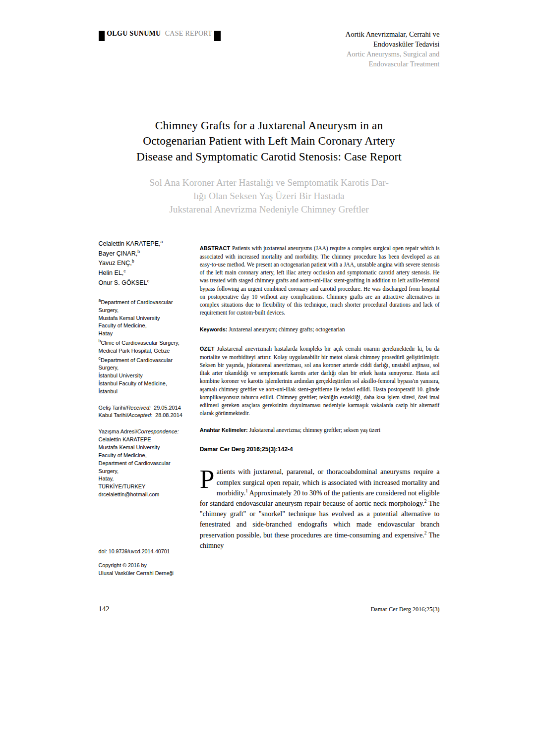OLGU SUNUMU CASE REPORT
Aortik Anevrizmalar, Cerrahi ve
Endovasküler Tedavisi
Aortic Aneurysms, Surgical and
Endovascular Treatment
Chimney Grafts for a Juxtarenal Aneurysm in an
Octogenarian Patient with Left Main Coronary Artery
Disease and Symptomatic Carotid Stenosis: Case Report
Sol Ana Koroner Arter Hastalığı ve Semptomatik Karotis Dar-
lığı Olan Seksen Yaş Üzeri Bir Hastada
Jukstarenal Anevrizma Nedeniyle Chimney Greftler
Celalettin KARATEPE,a
Bayer ÇINAR,b
Yavuz ENÇ,b
Helin EL,c
Onur S. GÖKSELc
aDepartment of Cardiovascular Surgery,
Mustafa Kemal University
Faculty of Medicine,
Hatay
bClinic of Cardiovascular Surgery,
Medical Park Hospital, Gebze
cDepartment of Cardiovascular Surgery,
İstanbul University
İstanbul Faculty of Medicine,
İstanbul
Geliş Tarihi/Received: 29.05.2014
Kabul Tarihi/Accepted: 28.08.2014
Yazışma Adresi/Correspondence:
Celalettin KARATEPE
Mustafa Kemal University
Faculty of Medicine,
Department of Cardiovascular Surgery,
Hatay,
TÜRKİYE/TURKEY
drcelalettin@hotmail.com
doi: 10.9739/uvcd.2014-40701
Copyright © 2016 by
Ulusal Vasküler Cerrahi Derneği
ABSTRACT Patients with juxtarenal aneurysms (JAA) require a complex surgical open repair which is associated with increased mortality and morbidity. The chimney procedure has been developed as an easy-to-use method. We present an octogenarian patient with a JAA, unstable angina with severe stenosis of the left main coronary artery, left iliac artery occlusion and symptomatic carotid artery stenosis. He was treated with staged chimney grafts and aorto-uni-iliac stent-grafting in addition to left axillo-femoral bypass following an urgent combined coronary and carotid procedure. He was discharged from hospital on postoperative day 10 without any complications. Chimney grafts are an attractive alternatives in complex situations due to flexibility of this technique, much shorter procedural durations and lack of requirement for custom-built devices.
Keywords: Juxtarenal aneurysm; chimney grafts; octogenarian
ÖZET Jukstarenal anevrizmalı hastalarda kompleks bir açık cerrahi onarım gerekmektedir ki, bu da mortalite ve morbiditeyi artırır. Kolay uygulanabilir bir metot olarak chimney prosedürü geliştirilmiştir. Seksen bir yaşında, jukstarenal anevrizması, sol ana koroner arterde ciddi darlığı, unstabil anjinası, sol iliak arter tıkanıklığı ve semptomatik karotis arter darlığı olan bir erkek hasta sunuyoruz. Hasta acil kombine koroner ve karotis işlemlerinin ardından gerçekleştirilen sol aksillo-femoral bypass'ın yanısıra, aşamalı chimney greftler ve aort-uni-iliak stent-greftleme ile tedavi edildi. Hasta postoperatif 10. günde komplikasyonsuz taburcu edildi. Chimney greftler; tekniğin esnekliği, daha kısa işlem süresi, özel imal edilmesi gereken araçlara gereksinim duyulmaması nedeniyle karmaşık vakalarda cazip bir alternatif olarak görünmektedir.
Anahtar Kelimeler: Jukstarenal anevrizma; chimney greftler; seksen yaş üzeri
Damar Cer Derg 2016;25(3):142-4
Patients with juxtarenal, pararenal, or thoracoabdominal aneurysms require a complex surgical open repair, which is associated with increased mortality and morbidity.1 Approximately 20 to 30% of the patients are considered not eligible for standard endovascular aneurysm repair because of aortic neck morphology.2 The "chimney graft" or "snorkel" technique has evolved as a potential alternative to fenestrated and side-branched endografts which made endovascular branch preservation possible, but these procedures are time-consuming and expensive.2 The chimney
142
Damar Cer Derg 2016;25(3)